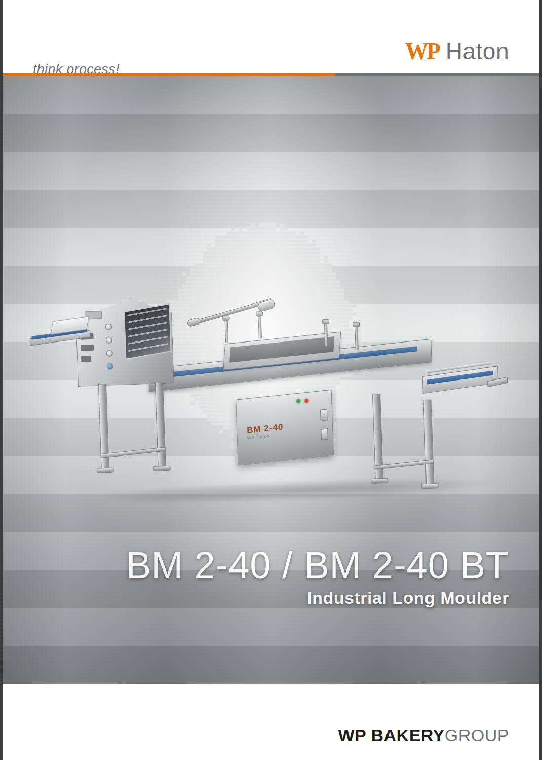think process!
WP Haton
BM 2-40WP Haton
BM 2-40 / BM 2-40 BT
Industrial Long Moulder
WP BAKERYGROUP